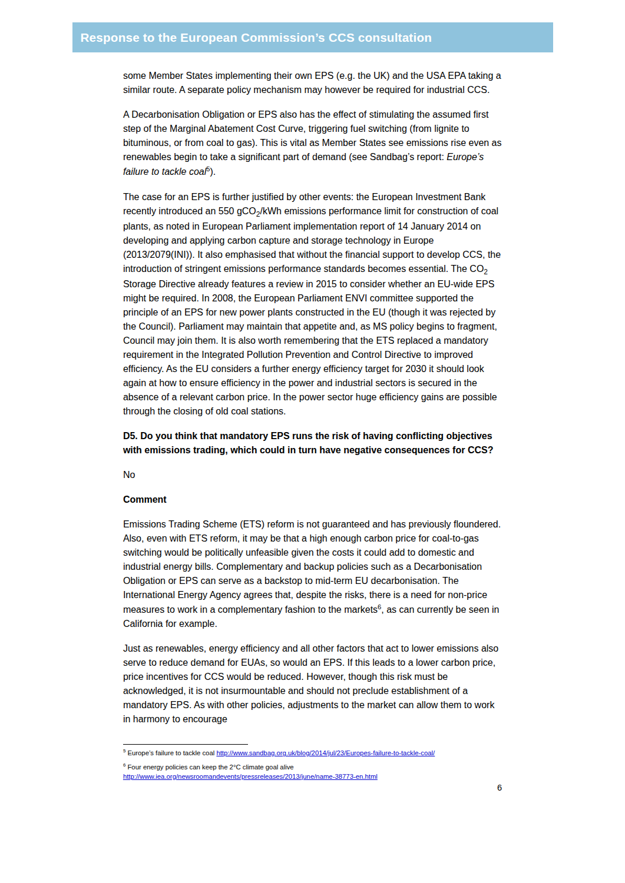Response to the European Commission’s CCS consultation
some Member States implementing their own EPS (e.g. the UK) and the USA EPA taking a similar route. A separate policy mechanism may however be required for industrial CCS.
A Decarbonisation Obligation or EPS also has the effect of stimulating the assumed first step of the Marginal Abatement Cost Curve, triggering fuel switching (from lignite to bituminous, or from coal to gas). This is vital as Member States see emissions rise even as renewables begin to take a significant part of demand (see Sandbag’s report: Europe’s failure to tackle coal5).
The case for an EPS is further justified by other events: the European Investment Bank recently introduced an 550 gCO2/kWh emissions performance limit for construction of coal plants, as noted in European Parliament implementation report of 14 January 2014 on developing and applying carbon capture and storage technology in Europe (2013/2079(INI)). It also emphasised that without the financial support to develop CCS, the introduction of stringent emissions performance standards becomes essential. The CO2 Storage Directive already features a review in 2015 to consider whether an EU-wide EPS might be required. In 2008, the European Parliament ENVI committee supported the principle of an EPS for new power plants constructed in the EU (though it was rejected by the Council). Parliament may maintain that appetite and, as MS policy begins to fragment, Council may join them. It is also worth remembering that the ETS replaced a mandatory requirement in the Integrated Pollution Prevention and Control Directive to improved efficiency. As the EU considers a further energy efficiency target for 2030 it should look again at how to ensure efficiency in the power and industrial sectors is secured in the absence of a relevant carbon price. In the power sector huge efficiency gains are possible through the closing of old coal stations.
D5. Do you think that mandatory EPS runs the risk of having conflicting objectives with emissions trading, which could in turn have negative consequences for CCS?
No
Comment
Emissions Trading Scheme (ETS) reform is not guaranteed and has previously floundered. Also, even with ETS reform, it may be that a high enough carbon price for coal-to-gas switching would be politically unfeasible given the costs it could add to domestic and industrial energy bills. Complementary and backup policies such as a Decarbonisation Obligation or EPS can serve as a backstop to mid-term EU decarbonisation. The International Energy Agency agrees that, despite the risks, there is a need for non-price measures to work in a complementary fashion to the markets6, as can currently be seen in California for example.
Just as renewables, energy efficiency and all other factors that act to lower emissions also serve to reduce demand for EUAs, so would an EPS. If this leads to a lower carbon price, price incentives for CCS would be reduced. However, though this risk must be acknowledged, it is not insurmountable and should not preclude establishment of a mandatory EPS. As with other policies, adjustments to the market can allow them to work in harmony to encourage
5 Europe’s failure to tackle coal http://www.sandbag.org.uk/blog/2014/jul/23/Europes-failure-to-tackle-coal/
6 Four energy policies can keep the 2°C climate goal alive
http://www.iea.org/newsroomandevents/pressreleases/2013/june/name-38773-en.html
6